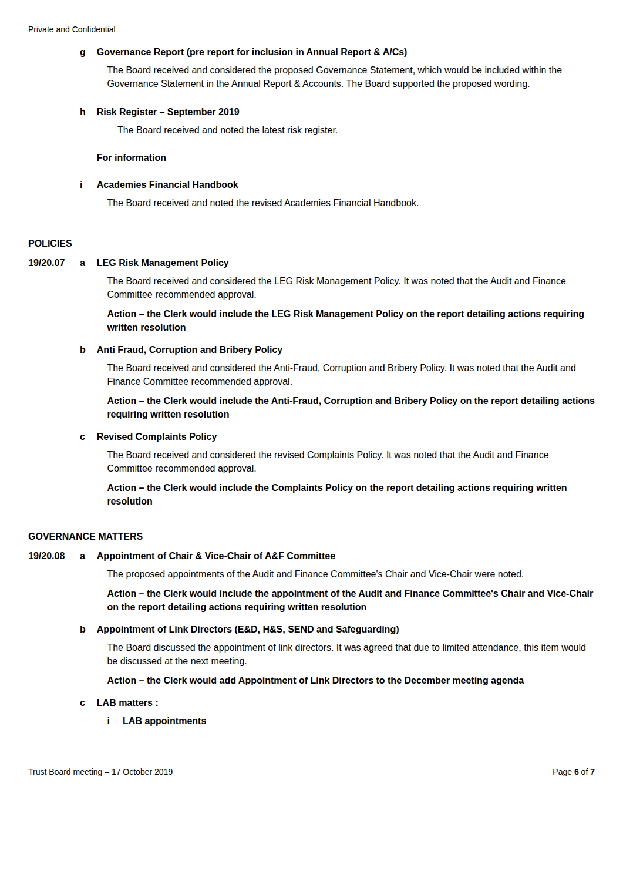Private and Confidential
| | g | Governance Report (pre report for inclusion in Annual Report & A/Cs) The Board received and considered the proposed Governance Statement, which would be included within the Governance Statement in the Annual Report & Accounts. The Board supported the proposed wording. |
| | h | Risk Register – September 2019 The Board received and noted the latest risk register. |
| | | For information |
| | i | Academies Financial Handbook The Board received and noted the revised Academies Financial Handbook. |
POLICIES
| 19/20.07 | a | LEG Risk Management Policy The Board received and considered the LEG Risk Management Policy. It was noted that the Audit and Finance Committee recommended approval. Action – the Clerk would include the LEG Risk Management Policy on the report detailing actions requiring written resolution |
| | b | Anti Fraud, Corruption and Bribery Policy The Board received and considered the Anti-Fraud, Corruption and Bribery Policy. It was noted that the Audit and Finance Committee recommended approval. Action – the Clerk would include the Anti-Fraud, Corruption and Bribery Policy on the report detailing actions requiring written resolution |
| | c | Revised Complaints Policy The Board received and considered the revised Complaints Policy. It was noted that the Audit and Finance Committee recommended approval. Action – the Clerk would include the Complaints Policy on the report detailing actions requiring written resolution |
GOVERNANCE MATTERS
| 19/20.08 | a | Appointment of Chair & Vice-Chair of A&F Committee The proposed appointments of the Audit and Finance Committee's Chair and Vice-Chair were noted. Action – the Clerk would include the appointment of the Audit and Finance Committee's Chair and Vice-Chair on the report detailing actions requiring written resolution |
| | b | Appointment of Link Directors (E&D, H&S, SEND and Safeguarding) The Board discussed the appointment of link directors. It was agreed that due to limited attendance, this item would be discussed at the next meeting. Action – the Clerk would add Appointment of Link Directors to the December meeting agenda |
| | c | LAB matters : i LAB appointments |
Trust Board meeting – 17 October 2019 Page 6 of 7